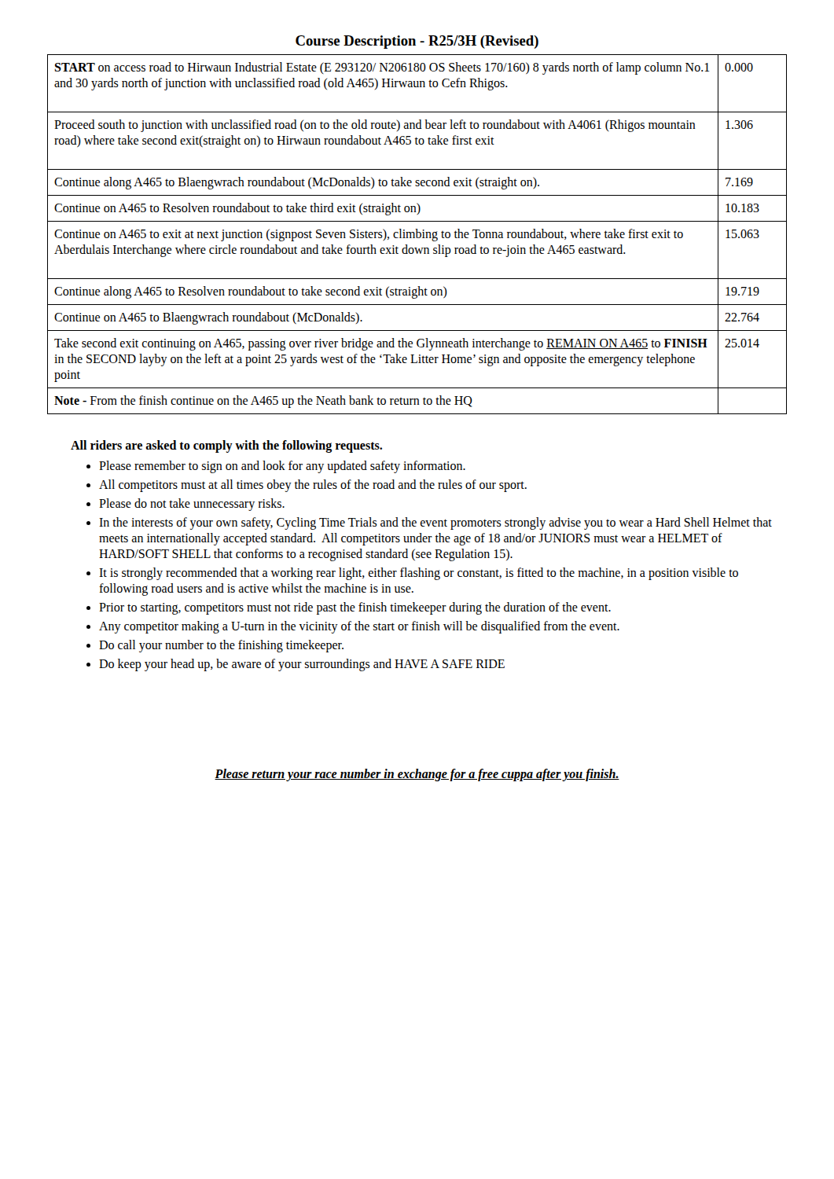Course Description - R25/3H (Revised)
| START on access road to Hirwaun Industrial Estate (E 293120/ N206180 OS Sheets 170/160) 8 yards north of lamp column No.1 and 30 yards north of junction with unclassified road (old A465) Hirwaun to Cefn Rhigos. | 0.000 |
| Proceed south to junction with unclassified road (on to the old route) and bear left to roundabout with A4061 (Rhigos mountain road) where take second exit(straight on) to Hirwaun roundabout A465 to take first exit | 1.306 |
| Continue along A465 to Blaengwrach roundabout (McDonalds) to take second exit (straight on). | 7.169 |
| Continue on A465 to Resolven roundabout to take third exit (straight on) | 10.183 |
| Continue on A465 to exit at next junction (signpost Seven Sisters), climbing to the Tonna roundabout, where take first exit to Aberdulais Interchange where circle roundabout and take fourth exit down slip road to re-join the A465 eastward. | 15.063 |
| Continue along A465 to Resolven roundabout to take second exit (straight on) | 19.719 |
| Continue on A465 to Blaengwrach roundabout (McDonalds). | 22.764 |
| Take second exit continuing on A465, passing over river bridge and the Glynneath interchange to REMAIN ON A465 to FINISH in the SECOND layby on the left at a point 25 yards west of the ‘Take Litter Home’ sign and opposite the emergency telephone point | 25.014 |
| Note - From the finish continue on the A465 up the Neath bank to return to the HQ | |
All riders are asked to comply with the following requests.
Please remember to sign on and look for any updated safety information.
All competitors must at all times obey the rules of the road and the rules of our sport.
Please do not take unnecessary risks.
In the interests of your own safety, Cycling Time Trials and the event promoters strongly advise you to wear a Hard Shell Helmet that meets an internationally accepted standard. All competitors under the age of 18 and/or JUNIORS must wear a HELMET of HARD/SOFT SHELL that conforms to a recognised standard (see Regulation 15).
It is strongly recommended that a working rear light, either flashing or constant, is fitted to the machine, in a position visible to following road users and is active whilst the machine is in use.
Prior to starting, competitors must not ride past the finish timekeeper during the duration of the event.
Any competitor making a U-turn in the vicinity of the start or finish will be disqualified from the event.
Do call your number to the finishing timekeeper.
Do keep your head up, be aware of your surroundings and HAVE A SAFE RIDE
Please return your race number in exchange for a free cuppa after you finish.